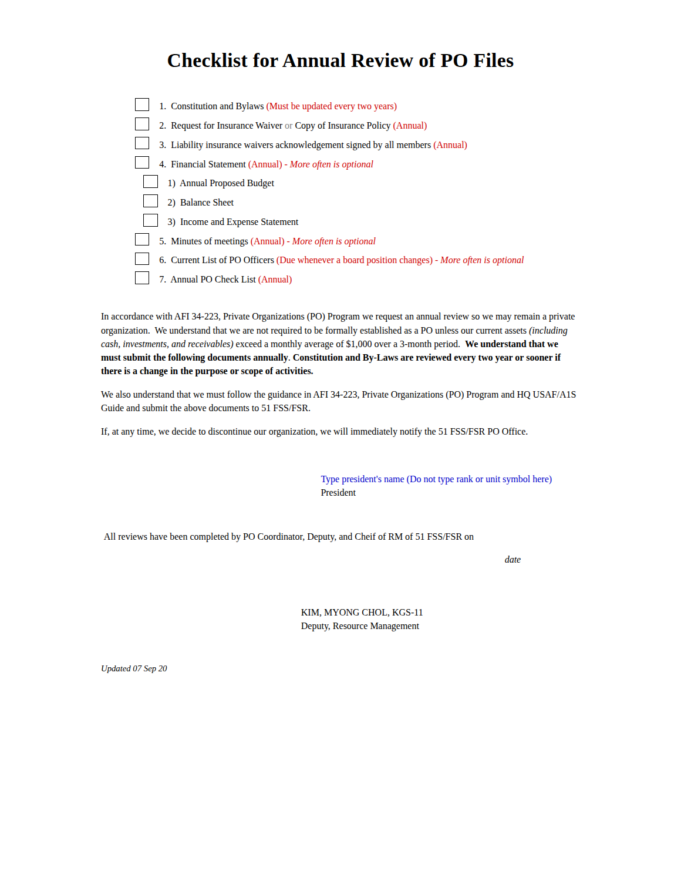Checklist for Annual Review of PO Files
1. Constitution and Bylaws (Must be updated every two years)
2. Request for Insurance Waiver or Copy of Insurance Policy (Annual)
3. Liability insurance waivers acknowledgement signed by all members (Annual)
4. Financial Statement (Annual) - More often is optional
1) Annual Proposed Budget
2) Balance Sheet
3) Income and Expense Statement
5. Minutes of meetings (Annual) - More often is optional
6. Current List of PO Officers (Due whenever a board position changes) - More often is optional
7. Annual PO Check List (Annual)
In accordance with AFI 34-223, Private Organizations (PO) Program we request an annual review so we may remain a private organization. We understand that we are not required to be formally established as a PO unless our current assets (including cash, investments, and receivables) exceed a monthly average of $1,000 over a 3-month period. We understand that we must submit the following documents annually. Constitution and By-Laws are reviewed every two year or sooner if there is a change in the purpose or scope of activities.
We also understand that we must follow the guidance in AFI 34-223, Private Organizations (PO) Program and HQ USAF/A1S Guide and submit the above documents to 51 FSS/FSR.
If, at any time, we decide to discontinue our organization, we will immediately notify the 51 FSS/FSR PO Office.
Type president's name (Do not type rank or unit symbol here)
President
All reviews have been completed by PO Coordinator, Deputy, and Cheif of RM of 51 FSS/FSR on
date
KIM, MYONG CHOL, KGS-11
Deputy, Resource Management
Updated 07 Sep 20